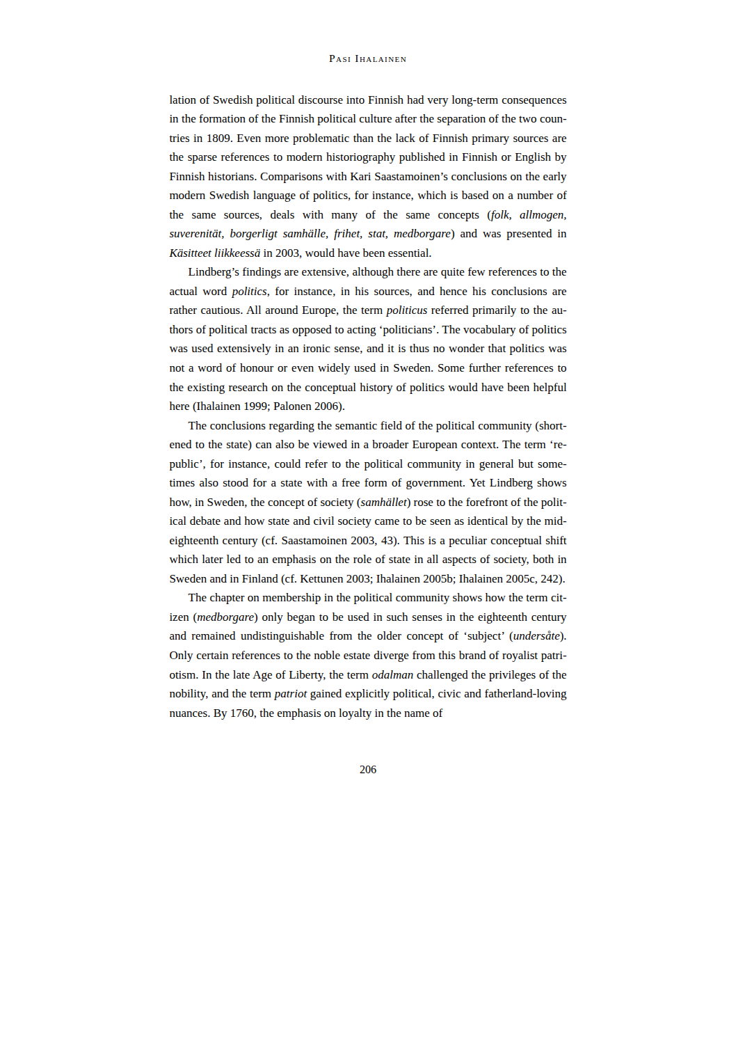Pasi Ihalainen
lation of Swedish political discourse into Finnish had very long-term consequences in the formation of the Finnish political culture after the separation of the two countries in 1809. Even more problematic than the lack of Finnish primary sources are the sparse references to modern historiography published in Finnish or English by Finnish historians. Comparisons with Kari Saastamoinen’s conclusions on the early modern Swedish language of politics, for instance, which is based on a number of the same sources, deals with many of the same concepts (folk, allmogen, suverenität, borgerligt samhälle, frihet, stat, medborgare) and was presented in Käsitteet liikkeessä in 2003, would have been essential.
Lindberg’s findings are extensive, although there are quite few references to the actual word politics, for instance, in his sources, and hence his conclusions are rather cautious. All around Europe, the term politicus referred primarily to the authors of political tracts as opposed to acting ‘politicians’. The vocabulary of politics was used extensively in an ironic sense, and it is thus no wonder that politics was not a word of honour or even widely used in Sweden. Some further references to the existing research on the conceptual history of politics would have been helpful here (Ihalainen 1999; Palonen 2006).
The conclusions regarding the semantic field of the political community (shortened to the state) can also be viewed in a broader European context. The term ‘republic’, for instance, could refer to the political community in general but sometimes also stood for a state with a free form of government. Yet Lindberg shows how, in Sweden, the concept of society (samhället) rose to the forefront of the political debate and how state and civil society came to be seen as identical by the mid-eighteenth century (cf. Saastamoinen 2003, 43). This is a peculiar conceptual shift which later led to an emphasis on the role of state in all aspects of society, both in Sweden and in Finland (cf. Kettunen 2003; Ihalainen 2005b; Ihalainen 2005c, 242).
The chapter on membership in the political community shows how the term citizen (medborgare) only began to be used in such senses in the eighteenth century and remained undistinguishable from the older concept of ‘subject’ (undersåte). Only certain references to the noble estate diverge from this brand of royalist patriotism. In the late Age of Liberty, the term odalman challenged the privileges of the nobility, and the term patriot gained explicitly political, civic and fatherland-loving nuances. By 1760, the emphasis on loyalty in the name of
206